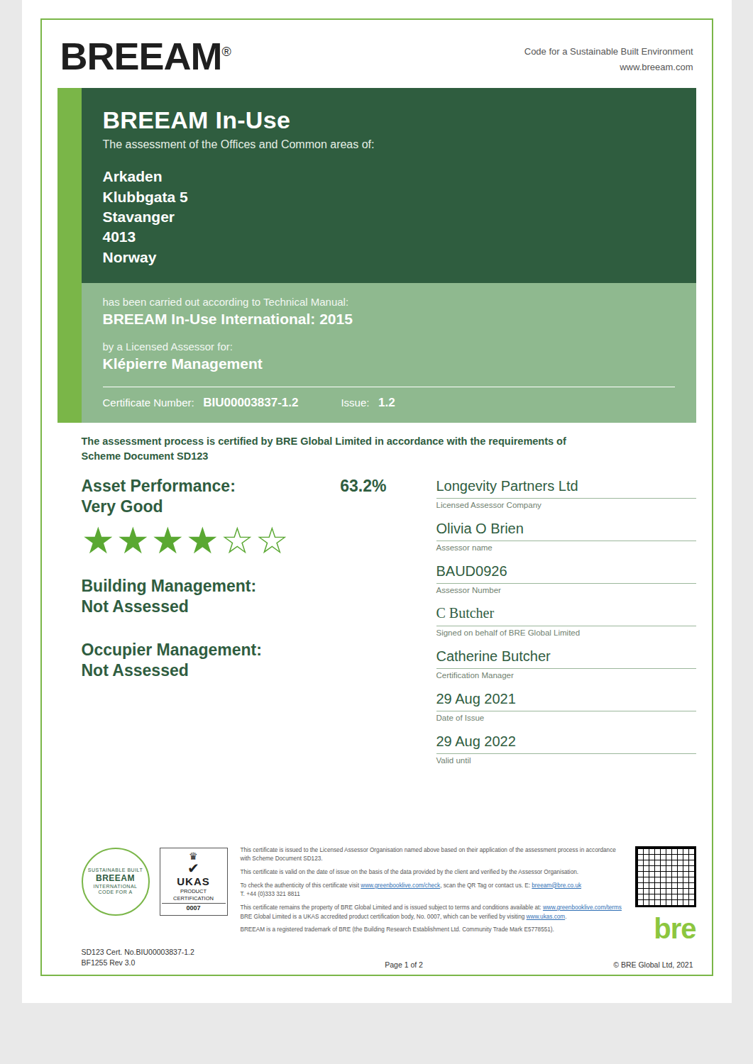BREEAM®
Code for a Sustainable Built Environment
www.breeam.com
SUSTAINABLE BUILT
BREEAM
INTERNATIONAL
CODE FOR A ENVIRONMENT
BREEAM In-Use
The assessment of the Offices and Common areas of:
Arkaden
Klubbgata 5
Stavanger
4013
Norway
has been carried out according to Technical Manual:
BREEAM In-Use International: 2015
by a Licensed Assessor for:
Klépierre Management
Certificate Number: BIU00003837-1.2
Issue: 1.2
The assessment process is certified by BRE Global Limited in accordance with the requirements of
Scheme Document SD123
Asset Performance:
63.2%
Very Good
★★★★☆☆
Building Management:
Not Assessed
Occupier Management:
Not Assessed
Longevity Partners Ltd
Licensed Assessor Company
Olivia O Brien
Assessor name
BAUD0926
Assessor Number
C Butcher
Signed on behalf of BRE Global Limited
Catherine Butcher
Certification Manager
29 Aug 2021
Date of Issue
29 Aug 2022
Valid until
SUSTAINABLE BUILT
BREEAM
INTERNATIONAL
CODE FOR A
♛
✔
UKAS
PRODUCT
CERTIFICATION
0007
This certificate is issued to the Licensed Assessor Organisation named above based on their application of the assessment process in accordance with Scheme Document SD123.
This certificate is valid on the date of issue on the basis of the data provided by the client and verified by the Assessor Organisation.
To check the authenticity of this certificate visit www.greenbooklive.com/check, scan the QR Tag or contact us. E: breeam@bre.co.uk
T. +44 (0)333 321 8811
This certificate remains the property of BRE Global Limited and is issued subject to terms and conditions available at: www.greenbooklive.com/terms
BRE Global Limited is a UKAS accredited product certification body, No. 0007, which can be verified by visiting www.ukas.com.
BREEAM is a registered trademark of BRE (the Building Research Establishment Ltd. Community Trade Mark E5778551).
bre
SD123 Cert. No.BIU00003837-1.2
BF1255 Rev 3.0
Page 1 of 2
© BRE Global Ltd, 2021